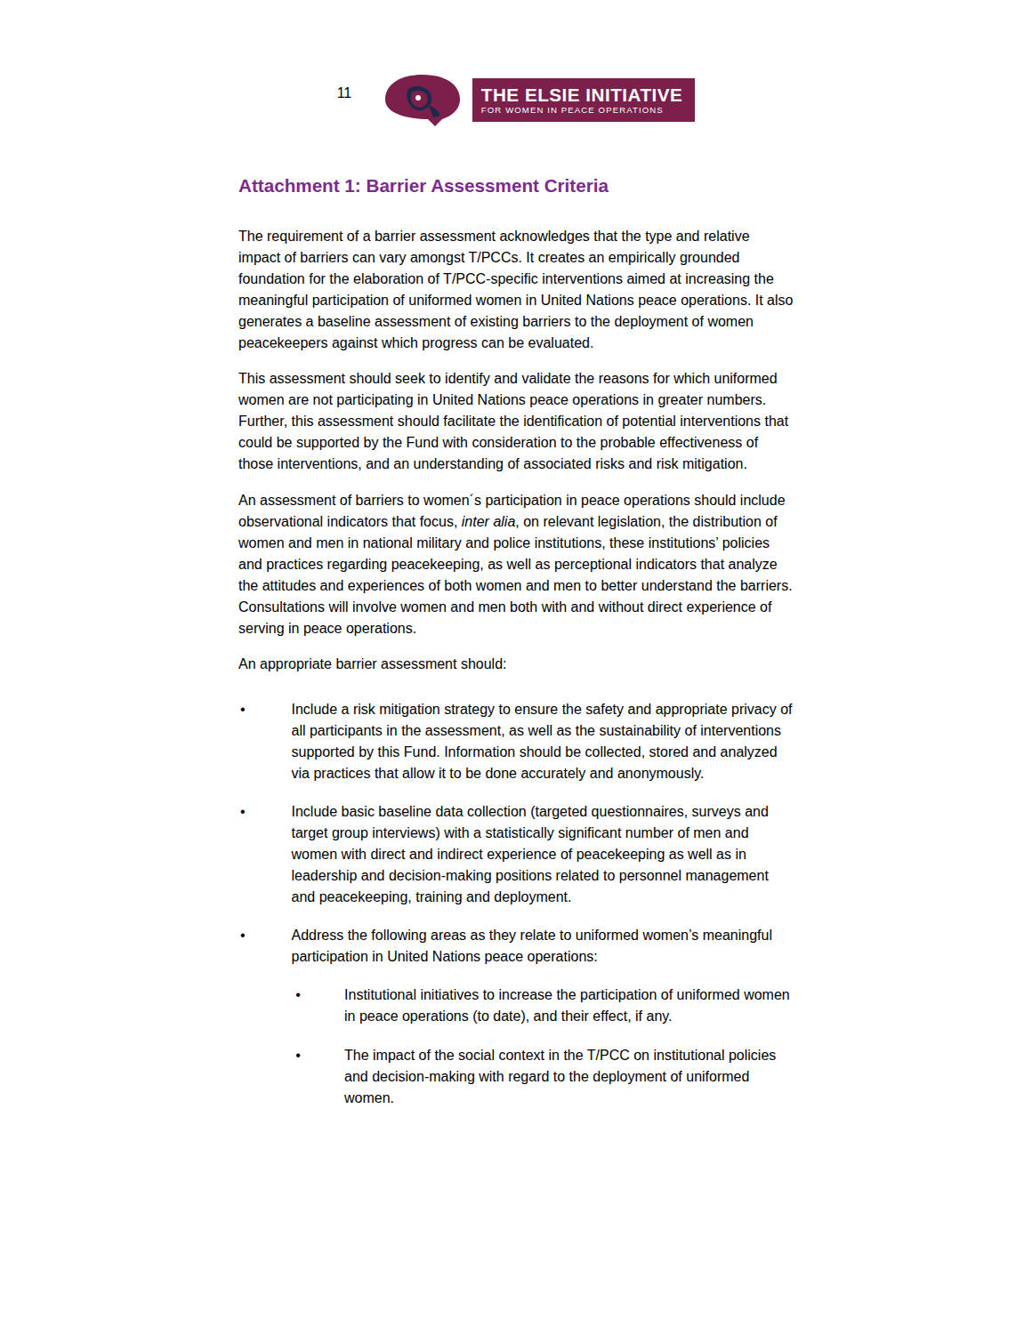11
THE ELSIE INITIATIVE FOR WOMEN IN PEACE OPERATIONS
Attachment 1: Barrier Assessment Criteria
The requirement of a barrier assessment acknowledges that the type and relative impact of barriers can vary amongst T/PCCs. It creates an empirically grounded foundation for the elaboration of T/PCC-specific interventions aimed at increasing the meaningful participation of uniformed women in United Nations peace operations. It also generates a baseline assessment of existing barriers to the deployment of women peacekeepers against which progress can be evaluated.
This assessment should seek to identify and validate the reasons for which uniformed women are not participating in United Nations peace operations in greater numbers. Further, this assessment should facilitate the identification of potential interventions that could be supported by the Fund with consideration to the probable effectiveness of those interventions, and an understanding of associated risks and risk mitigation.
An assessment of barriers to women´s participation in peace operations should include observational indicators that focus, inter alia, on relevant legislation, the distribution of women and men in national military and police institutions, these institutions’ policies and practices regarding peacekeeping, as well as perceptional indicators that analyze the attitudes and experiences of both women and men to better understand the barriers. Consultations will involve women and men both with and without direct experience of serving in peace operations.
An appropriate barrier assessment should:
•
Include a risk mitigation strategy to ensure the safety and appropriate privacy of all participants in the assessment, as well as the sustainability of interventions supported by this Fund. Information should be collected, stored and analyzed via practices that allow it to be done accurately and anonymously.
•
Include basic baseline data collection (targeted questionnaires, surveys and target group interviews) with a statistically significant number of men and women with direct and indirect experience of peacekeeping as well as in leadership and decision-making positions related to personnel management and peacekeeping, training and deployment.
•
Address the following areas as they relate to uniformed women’s meaningful participation in United Nations peace operations:
•
Institutional initiatives to increase the participation of uniformed women in peace operations (to date), and their effect, if any.
•
The impact of the social context in the T/PCC on institutional policies and decision-making with regard to the deployment of uniformed women.